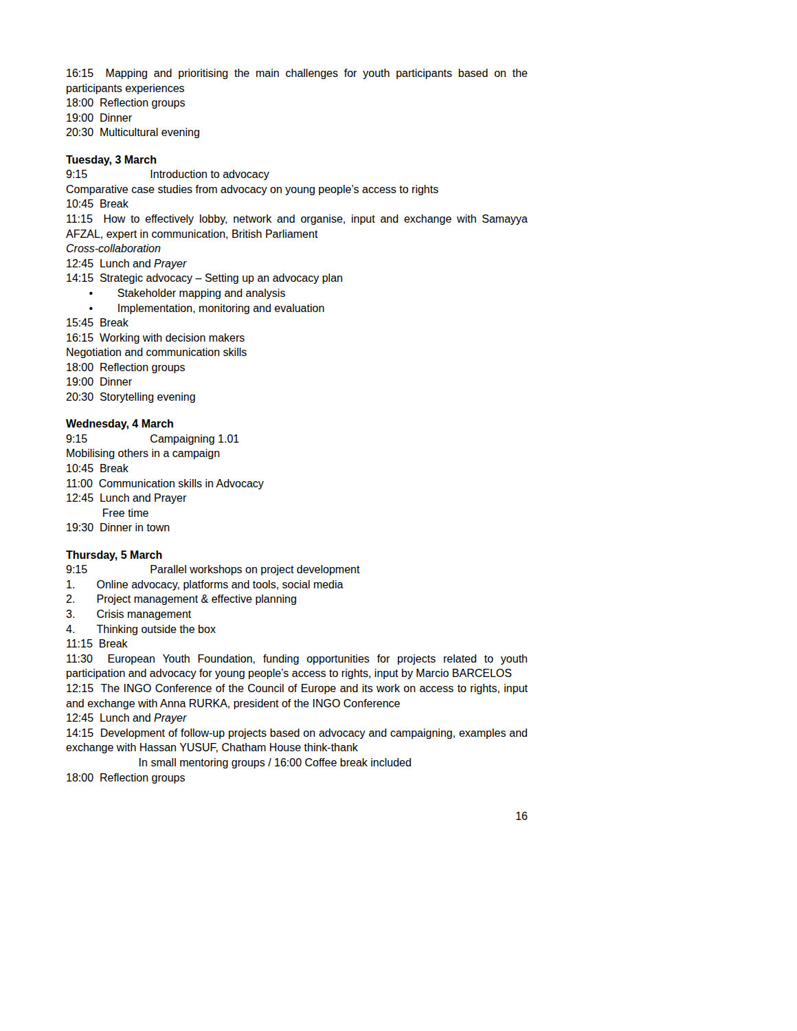16:15 Mapping and prioritising the main challenges for youth participants based on the participants experiences
18:00 Reflection groups
19:00 Dinner
20:30 Multicultural evening
Tuesday, 3 March
9:15 Introduction to advocacy
Comparative case studies from advocacy on young people’s access to rights
10:45 Break
11:15 How to effectively lobby, network and organise, input and exchange with Samayya AFZAL, expert in communication, British Parliament
Cross-collaboration
12:45 Lunch and Prayer
14:15 Strategic advocacy – Setting up an advocacy plan
• Stakeholder mapping and analysis
• Implementation, monitoring and evaluation
15:45 Break
16:15 Working with decision makers
Negotiation and communication skills
18:00 Reflection groups
19:00 Dinner
20:30 Storytelling evening
Wednesday, 4 March
9:15 Campaigning 1.01
Mobilising others in a campaign
10:45 Break
11:00 Communication skills in Advocacy
12:45 Lunch and Prayer
Free time
19:30 Dinner in town
Thursday, 5 March
9:15 Parallel workshops on project development
1. Online advocacy, platforms and tools, social media
2. Project management & effective planning
3. Crisis management
4. Thinking outside the box
11:15 Break
11:30 European Youth Foundation, funding opportunities for projects related to youth participation and advocacy for young people’s access to rights, input by Marcio BARCELOS
12:15 The INGO Conference of the Council of Europe and its work on access to rights, input and exchange with Anna RURKA, president of the INGO Conference
12:45 Lunch and Prayer
14:15 Development of follow-up projects based on advocacy and campaigning, examples and exchange with Hassan YUSUF, Chatham House think-thank
In small mentoring groups / 16:00 Coffee break included
18:00 Reflection groups
16